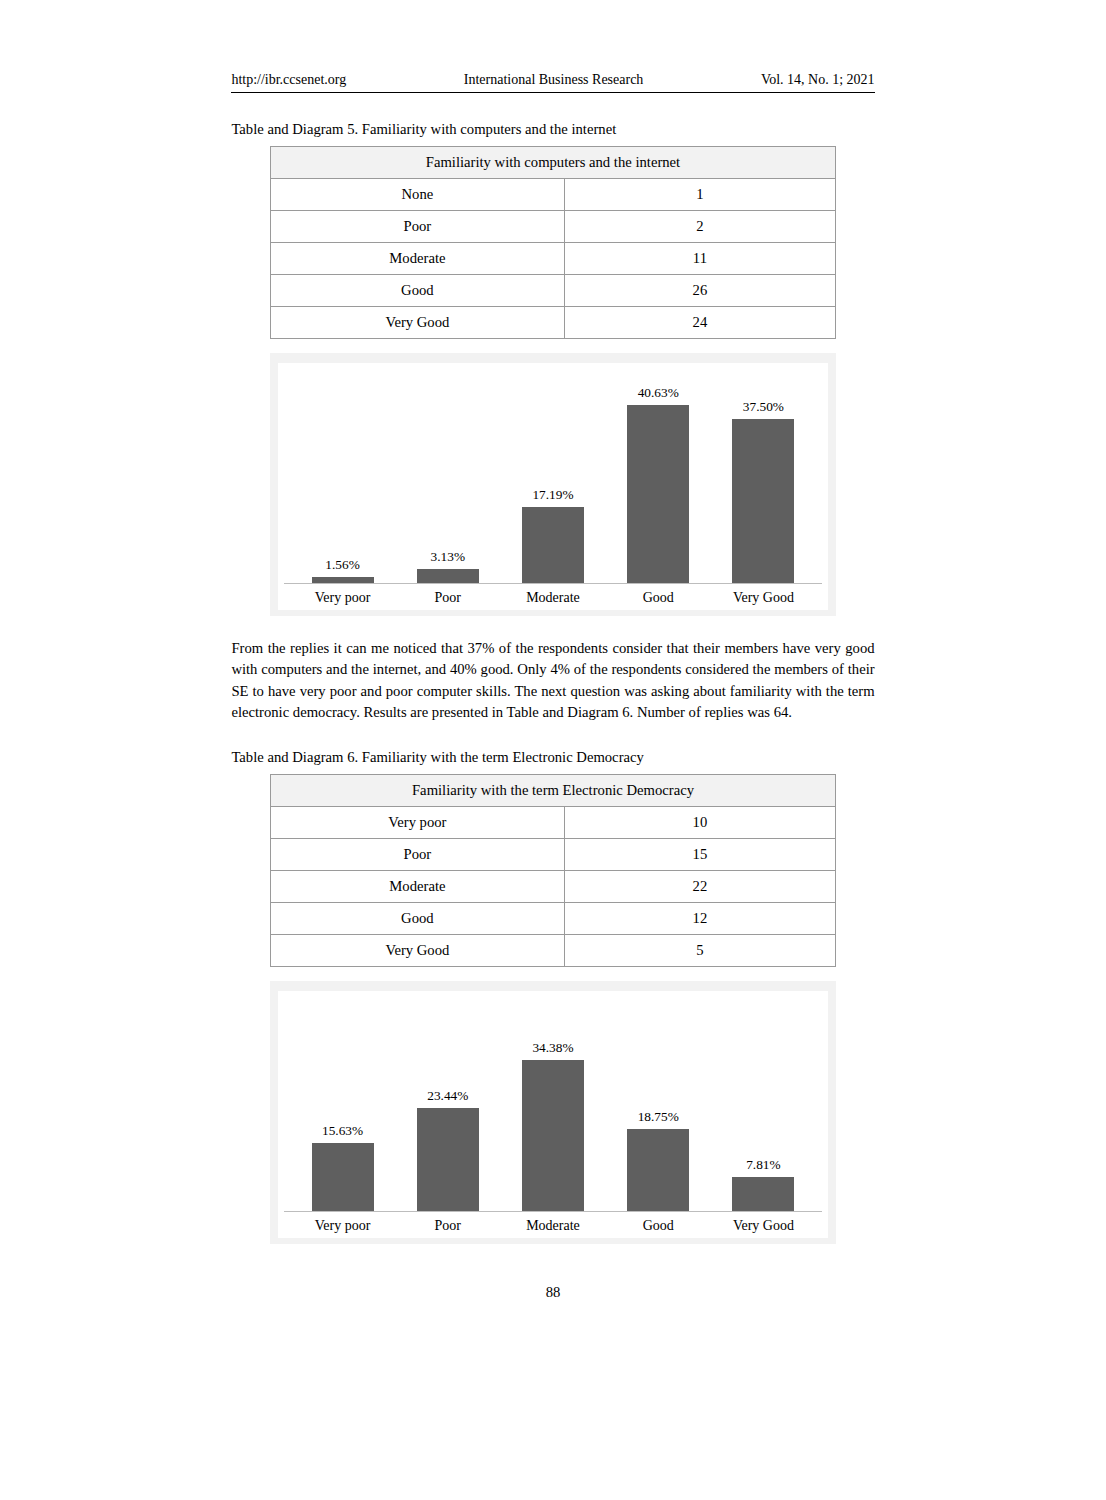http://ibr.ccsenet.org
International Business Research
Vol. 14, No. 1; 2021
Table and Diagram 5. Familiarity with computers and the internet
| Familiarity with computers and the internet |
| --- |
| None | 1 |
| Poor | 2 |
| Moderate | 11 |
| Good | 26 |
| Very Good | 24 |
1.56%
3.13%
17.19%
40.63%
37.50%
Very poor
Poor
Moderate
Good
Very Good
From the replies it can me noticed that 37% of the respondents consider that their members have very good with computers and the internet, and 40% good. Only 4% of the respondents considered the members of their SE to have very poor and poor computer skills. The next question was asking about familiarity with the term electronic democracy. Results are presented in Table and Diagram 6. Number of replies was 64.
Table and Diagram 6. Familiarity with the term Electronic Democracy
| Familiarity with the term Electronic Democracy |
| --- |
| Very poor | 10 |
| Poor | 15 |
| Moderate | 22 |
| Good | 12 |
| Very Good | 5 |
15.63%
23.44%
34.38%
18.75%
7.81%
Very poor
Poor
Moderate
Good
Very Good
88